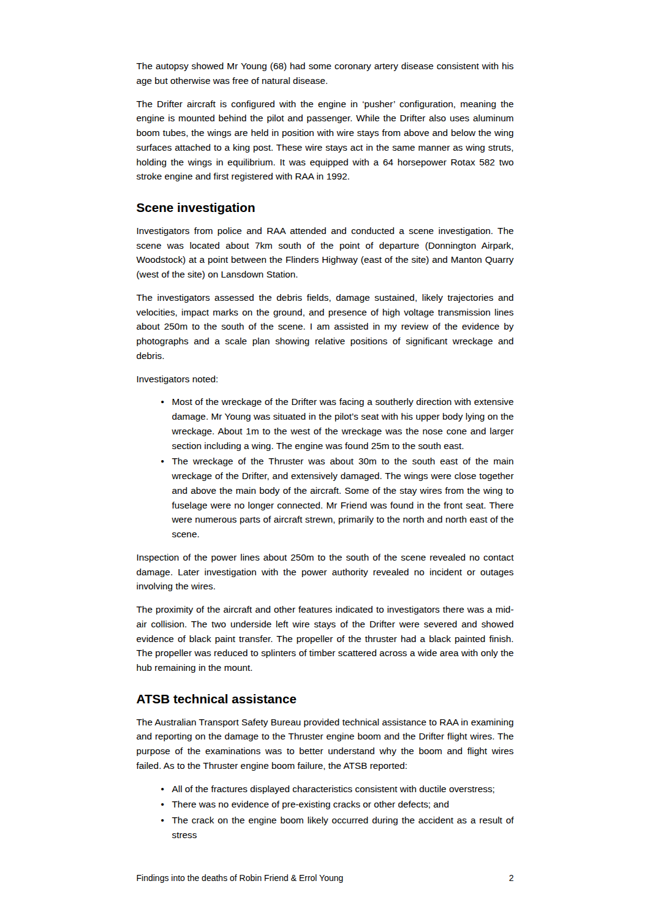The autopsy showed Mr Young (68) had some coronary artery disease consistent with his age but otherwise was free of natural disease.
The Drifter aircraft is configured with the engine in ‘pusher’ configuration, meaning the engine is mounted behind the pilot and passenger. While the Drifter also uses aluminum boom tubes, the wings are held in position with wire stays from above and below the wing surfaces attached to a king post. These wire stays act in the same manner as wing struts, holding the wings in equilibrium. It was equipped with a 64 horsepower Rotax 582 two stroke engine and first registered with RAA in 1992.
Scene investigation
Investigators from police and RAA attended and conducted a scene investigation. The scene was located about 7km south of the point of departure (Donnington Airpark, Woodstock) at a point between the Flinders Highway (east of the site) and Manton Quarry (west of the site) on Lansdown Station.
The investigators assessed the debris fields, damage sustained, likely trajectories and velocities, impact marks on the ground, and presence of high voltage transmission lines about 250m to the south of the scene. I am assisted in my review of the evidence by photographs and a scale plan showing relative positions of significant wreckage and debris.
Investigators noted:
Most of the wreckage of the Drifter was facing a southerly direction with extensive damage. Mr Young was situated in the pilot’s seat with his upper body lying on the wreckage. About 1m to the west of the wreckage was the nose cone and larger section including a wing. The engine was found 25m to the south east.
The wreckage of the Thruster was about 30m to the south east of the main wreckage of the Drifter, and extensively damaged. The wings were close together and above the main body of the aircraft. Some of the stay wires from the wing to fuselage were no longer connected. Mr Friend was found in the front seat. There were numerous parts of aircraft strewn, primarily to the north and north east of the scene.
Inspection of the power lines about 250m to the south of the scene revealed no contact damage. Later investigation with the power authority revealed no incident or outages involving the wires.
The proximity of the aircraft and other features indicated to investigators there was a mid-air collision. The two underside left wire stays of the Drifter were severed and showed evidence of black paint transfer. The propeller of the thruster had a black painted finish. The propeller was reduced to splinters of timber scattered across a wide area with only the hub remaining in the mount.
ATSB technical assistance
The Australian Transport Safety Bureau provided technical assistance to RAA in examining and reporting on the damage to the Thruster engine boom and the Drifter flight wires. The purpose of the examinations was to better understand why the boom and flight wires failed. As to the Thruster engine boom failure, the ATSB reported:
All of the fractures displayed characteristics consistent with ductile overstress;
There was no evidence of pre-existing cracks or other defects; and
The crack on the engine boom likely occurred during the accident as a result of stress
Findings into the deaths of Robin Friend & Errol Young
2